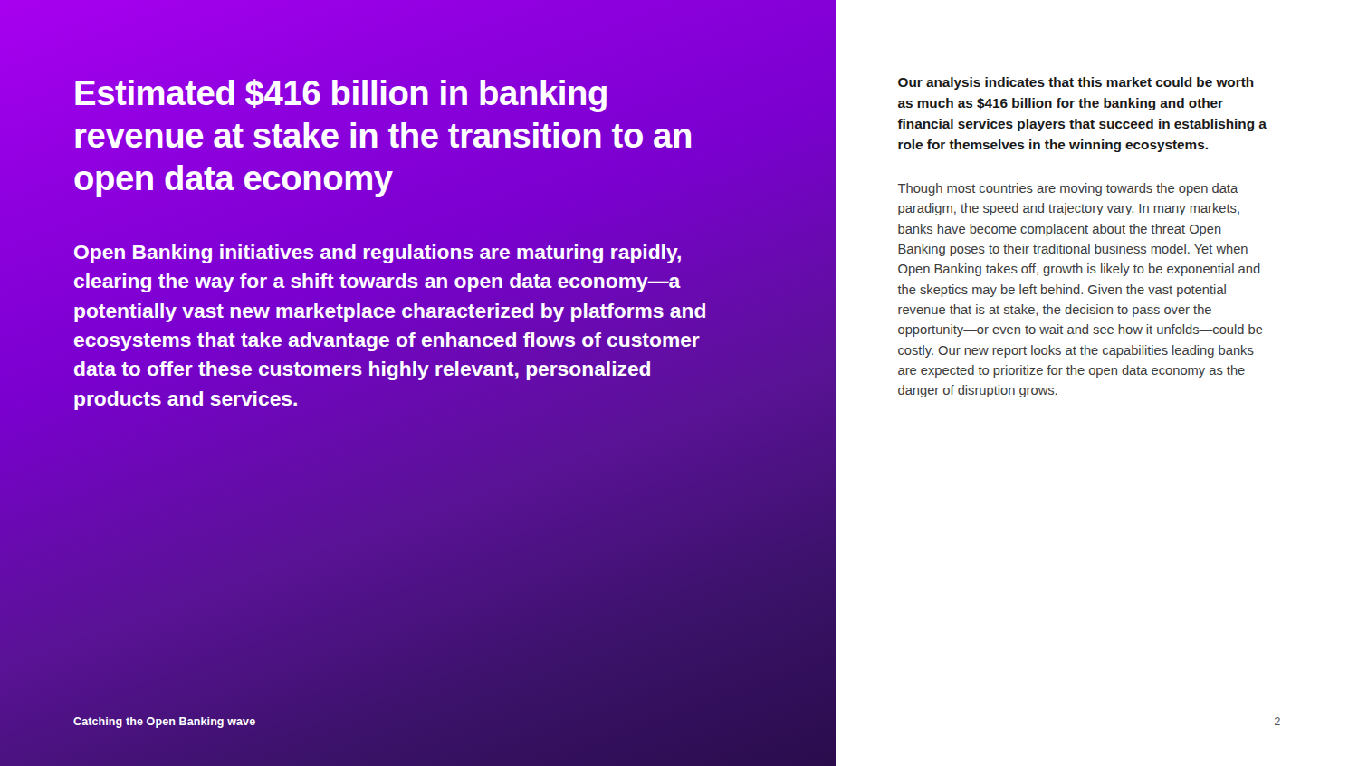Estimated $416 billion in banking revenue at stake in the transition to an open data economy
Open Banking initiatives and regulations are maturing rapidly, clearing the way for a shift towards an open data economy—a potentially vast new marketplace characterized by platforms and ecosystems that take advantage of enhanced flows of customer data to offer these customers highly relevant, personalized products and services.
Catching the Open Banking wave
Our analysis indicates that this market could be worth as much as $416 billion for the banking and other financial services players that succeed in establishing a role for themselves in the winning ecosystems.
Though most countries are moving towards the open data paradigm, the speed and trajectory vary. In many markets, banks have become complacent about the threat Open Banking poses to their traditional business model. Yet when Open Banking takes off, growth is likely to be exponential and the skeptics may be left behind. Given the vast potential revenue that is at stake, the decision to pass over the opportunity—or even to wait and see how it unfolds—could be costly. Our new report looks at the capabilities leading banks are expected to prioritize for the open data economy as the danger of disruption grows.
2